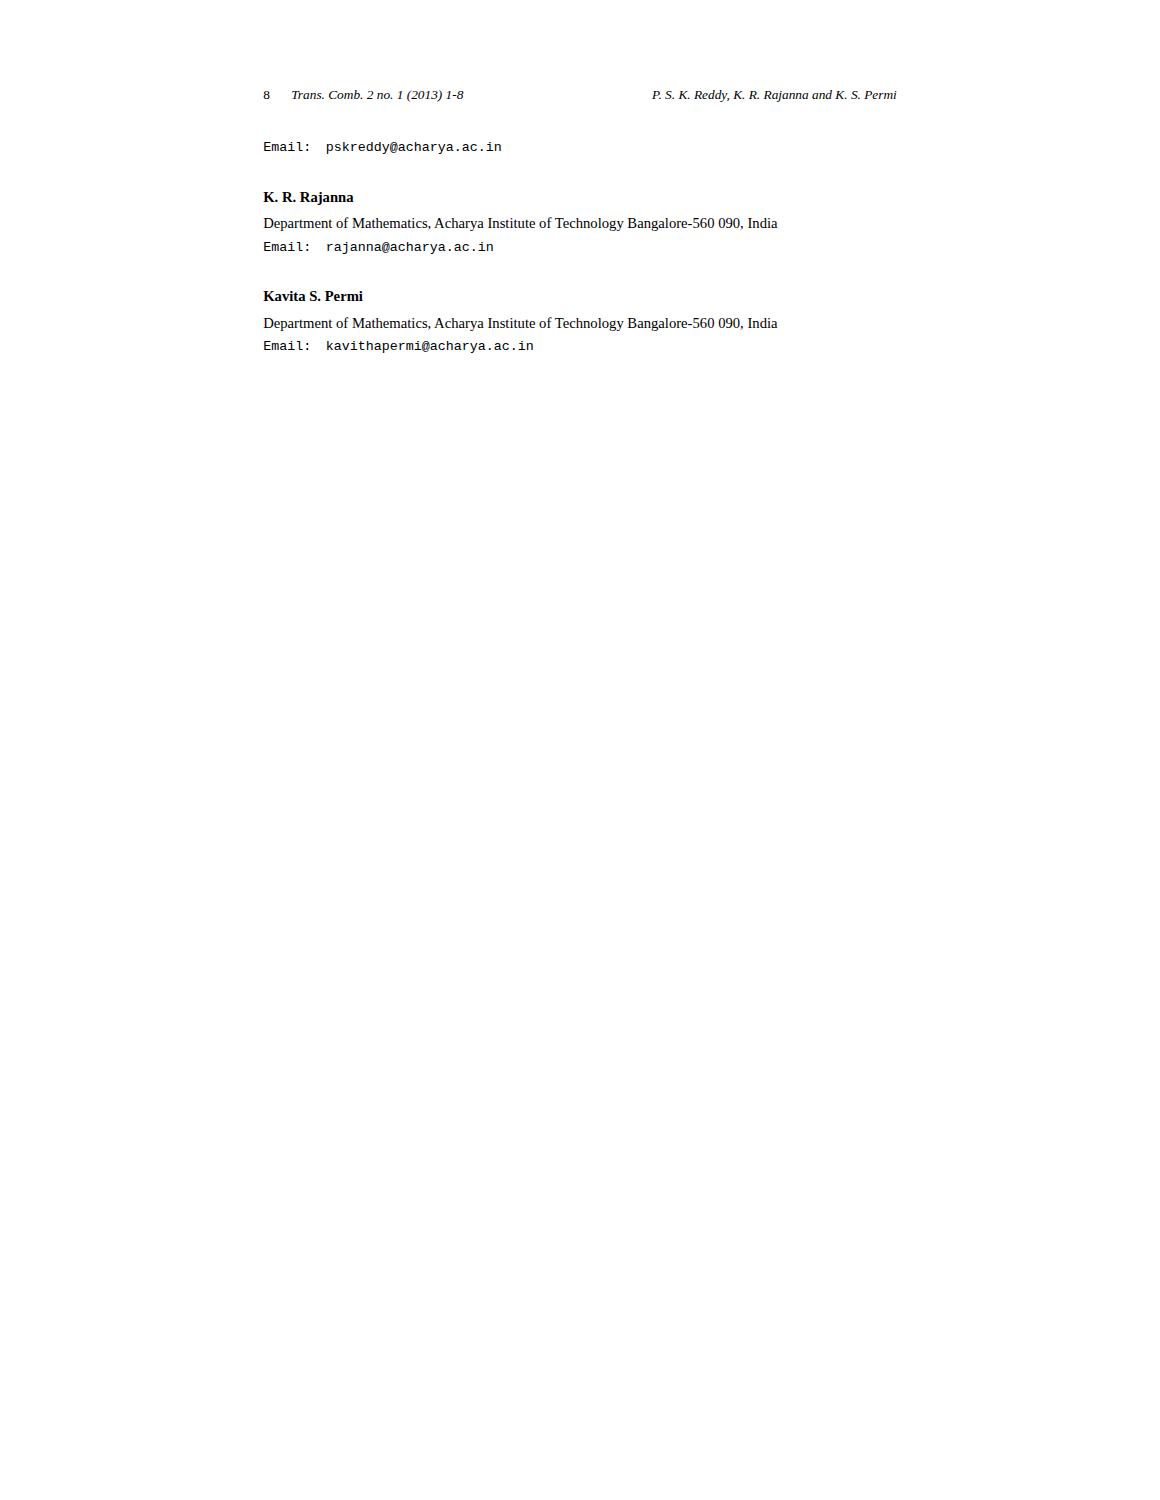8 Trans. Comb. 2 no. 1 (2013) 1-8 P. S. K. Reddy, K. R. Rajanna and K. S. Permi
Email: pskreddy@acharya.ac.in
K. R. Rajanna
Department of Mathematics, Acharya Institute of Technology Bangalore-560 090, India
Email: rajanna@acharya.ac.in
Kavita S. Permi
Department of Mathematics, Acharya Institute of Technology Bangalore-560 090, India
Email: kavithapermi@acharya.ac.in